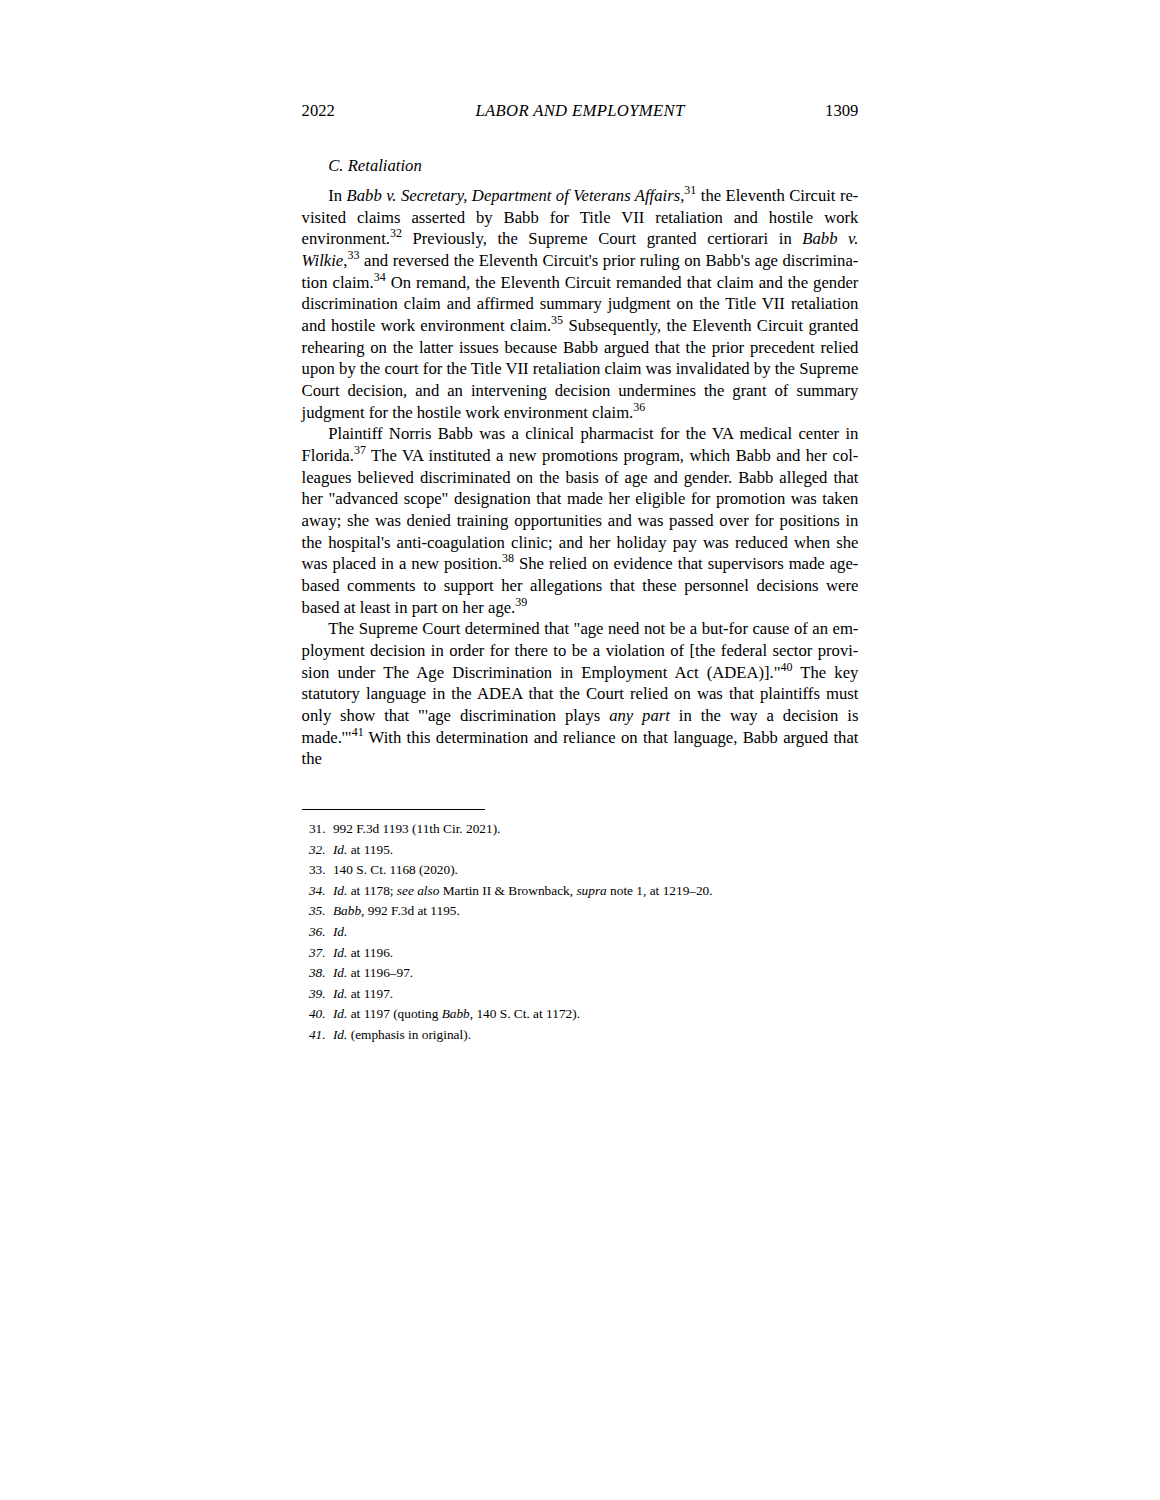2022 LABOR AND EMPLOYMENT 1309
C. Retaliation
In Babb v. Secretary, Department of Veterans Affairs,31 the Eleventh Circuit revisited claims asserted by Babb for Title VII retaliation and hostile work environment.32 Previously, the Supreme Court granted certiorari in Babb v. Wilkie,33 and reversed the Eleventh Circuit's prior ruling on Babb's age discrimination claim.34 On remand, the Eleventh Circuit remanded that claim and the gender discrimination claim and affirmed summary judgment on the Title VII retaliation and hostile work environment claim.35 Subsequently, the Eleventh Circuit granted rehearing on the latter issues because Babb argued that the prior precedent relied upon by the court for the Title VII retaliation claim was invalidated by the Supreme Court decision, and an intervening decision undermines the grant of summary judgment for the hostile work environment claim.36
Plaintiff Norris Babb was a clinical pharmacist for the VA medical center in Florida.37 The VA instituted a new promotions program, which Babb and her colleagues believed discriminated on the basis of age and gender. Babb alleged that her "advanced scope" designation that made her eligible for promotion was taken away; she was denied training opportunities and was passed over for positions in the hospital's anti-coagulation clinic; and her holiday pay was reduced when she was placed in a new position.38 She relied on evidence that supervisors made age-based comments to support her allegations that these personnel decisions were based at least in part on her age.39
The Supreme Court determined that "age need not be a but-for cause of an employment decision in order for there to be a violation of [the federal sector provision under The Age Discrimination in Employment Act (ADEA)]."40 The key statutory language in the ADEA that the Court relied on was that plaintiffs must only show that "'age discrimination plays any part in the way a decision is made.'"41 With this determination and reliance on that language, Babb argued that the
992 F.3d 1193 (11th Cir. 2021).
Id. at 1195.
140 S. Ct. 1168 (2020).
Id. at 1178; see also Martin II & Brownback, supra note 1, at 1219–20.
Babb, 992 F.3d at 1195.
Id.
Id. at 1196.
Id. at 1196–97.
Id. at 1197.
Id. at 1197 (quoting Babb, 140 S. Ct. at 1172).
Id. (emphasis in original).